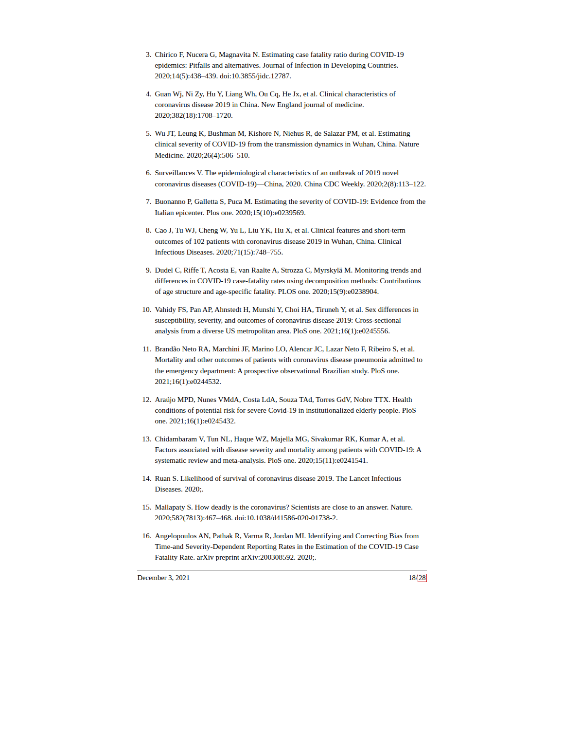3. Chirico F, Nucera G, Magnavita N. Estimating case fatality ratio during COVID-19 epidemics: Pitfalls and alternatives. Journal of Infection in Developing Countries. 2020;14(5):438–439. doi:10.3855/jidc.12787.
4. Guan Wj, Ni Zy, Hu Y, Liang Wh, Ou Cq, He Jx, et al. Clinical characteristics of coronavirus disease 2019 in China. New England journal of medicine. 2020;382(18):1708–1720.
5. Wu JT, Leung K, Bushman M, Kishore N, Niehus R, de Salazar PM, et al. Estimating clinical severity of COVID-19 from the transmission dynamics in Wuhan, China. Nature Medicine. 2020;26(4):506–510.
6. Surveillances V. The epidemiological characteristics of an outbreak of 2019 novel coronavirus diseases (COVID-19)—China, 2020. China CDC Weekly. 2020;2(8):113–122.
7. Buonanno P, Galletta S, Puca M. Estimating the severity of COVID-19: Evidence from the Italian epicenter. Plos one. 2020;15(10):e0239569.
8. Cao J, Tu WJ, Cheng W, Yu L, Liu YK, Hu X, et al. Clinical features and short-term outcomes of 102 patients with coronavirus disease 2019 in Wuhan, China. Clinical Infectious Diseases. 2020;71(15):748–755.
9. Dudel C, Riffe T, Acosta E, van Raalte A, Strozza C, Myrskylä M. Monitoring trends and differences in COVID-19 case-fatality rates using decomposition methods: Contributions of age structure and age-specific fatality. PLOS one. 2020;15(9):e0238904.
10. Vahidy FS, Pan AP, Ahnstedt H, Munshi Y, Choi HA, Tiruneh Y, et al. Sex differences in susceptibility, severity, and outcomes of coronavirus disease 2019: Cross-sectional analysis from a diverse US metropolitan area. PloS one. 2021;16(1):e0245556.
11. Brandão Neto RA, Marchini JF, Marino LO, Alencar JC, Lazar Neto F, Ribeiro S, et al. Mortality and other outcomes of patients with coronavirus disease pneumonia admitted to the emergency department: A prospective observational Brazilian study. PloS one. 2021;16(1):e0244532.
12. Araújo MPD, Nunes VMdA, Costa LdA, Souza TAd, Torres GdV, Nobre TTX. Health conditions of potential risk for severe Covid-19 in institutionalized elderly people. PloS one. 2021;16(1):e0245432.
13. Chidambaram V, Tun NL, Haque WZ, Majella MG, Sivakumar RK, Kumar A, et al. Factors associated with disease severity and mortality among patients with COVID-19: A systematic review and meta-analysis. PloS one. 2020;15(11):e0241541.
14. Ruan S. Likelihood of survival of coronavirus disease 2019. The Lancet Infectious Diseases. 2020;.
15. Mallapaty S. How deadly is the coronavirus? Scientists are close to an answer. Nature. 2020;582(7813):467–468. doi:10.1038/d41586-020-01738-2.
16. Angelopoulos AN, Pathak R, Varma R, Jordan MI. Identifying and Correcting Bias from Time-and Severity-Dependent Reporting Rates in the Estimation of the COVID-19 Case Fatality Rate. arXiv preprint arXiv:200308592. 2020;.
December 3, 2021 18/28